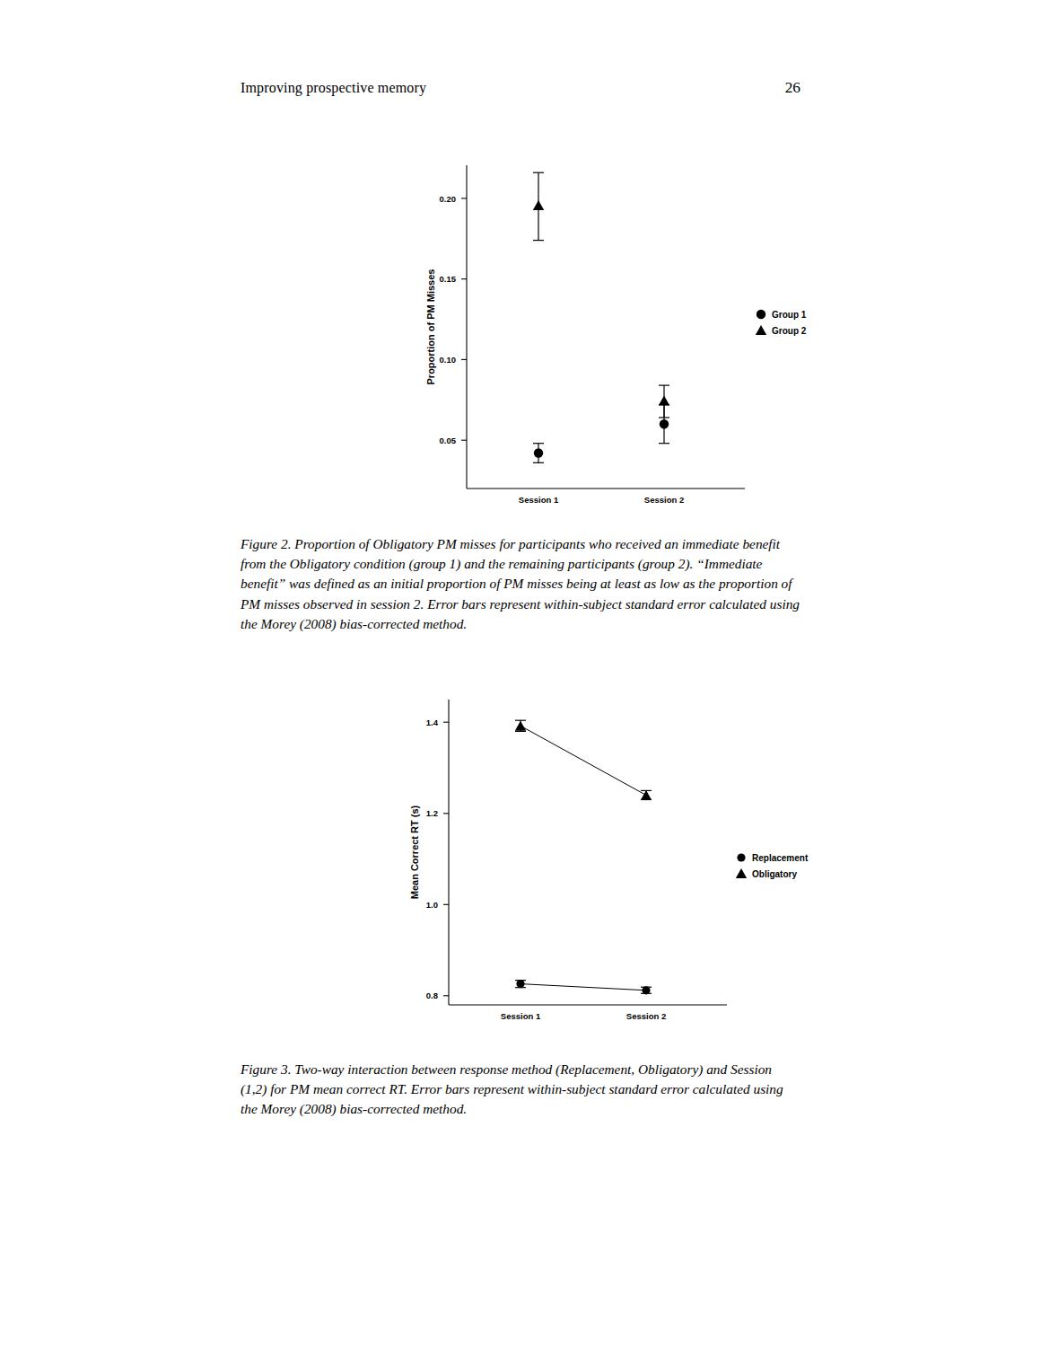Improving prospective memory 26
0.05 0.10 0.15 0.20 Proportion of PM Misses Session 1 Session 2 Group 1 Group 2
Figure 2. Proportion of Obligatory PM misses for participants who received an immediate benefit from the Obligatory condition (group 1) and the remaining participants (group 2). “Immediate benefit” was defined as an initial proportion of PM misses being at least as low as the proportion of PM misses observed in session 2. Error bars represent within-subject standard error calculated using the Morey (2008) bias-corrected method.
0.8 1.0 1.2 1.4 Mean Correct RT (s) Session 1 Session 2 Replacement Obligatory
Figure 3. Two-way interaction between response method (Replacement, Obligatory) and Session (1,2) for PM mean correct RT. Error bars represent within-subject standard error calculated using the Morey (2008) bias-corrected method.